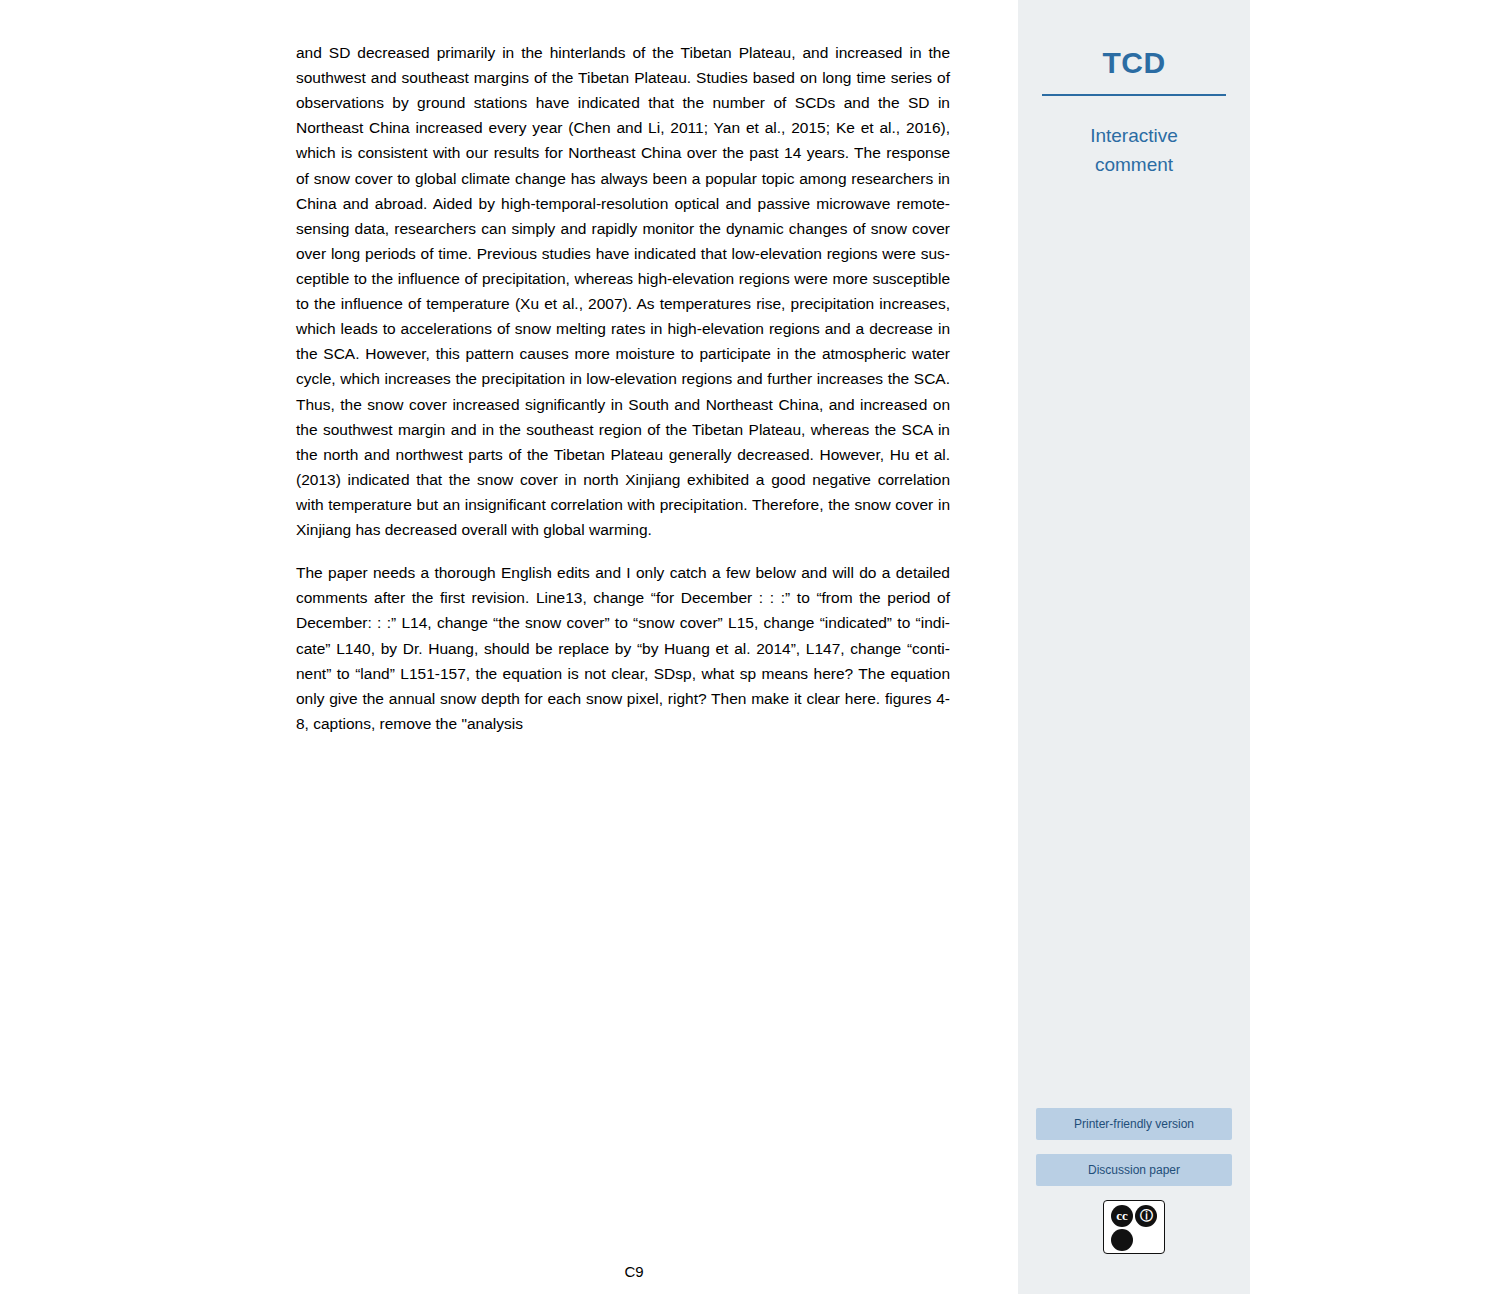TCD
Interactive
comment
Printer-friendly version Discussion paper
ccⓘ BY
and SD decreased primarily in the hinterlands of the Tibetan Plateau, and increased in the southwest and southeast margins of the Tibetan Plateau. Studies based on long time series of observations by ground stations have indicated that the number of SCDs and the SD in Northeast China increased every year (Chen and Li, 2011; Yan et al., 2015; Ke et al., 2016), which is consistent with our results for Northeast China over the past 14 years. The response of snow cover to global climate change has always been a popular topic among researchers in China and abroad. Aided by high-temporal-resolution optical and passive microwave remote-sensing data, researchers can simply and rapidly monitor the dynamic changes of snow cover over long periods of time. Previous studies have indicated that low-elevation regions were susceptible to the influence of precipitation, whereas high-elevation regions were more susceptible to the influence of temperature (Xu et al., 2007). As temperatures rise, precipitation increases, which leads to accelerations of snow melting rates in high-elevation regions and a decrease in the SCA. However, this pattern causes more moisture to participate in the atmospheric water cycle, which increases the precipitation in low-elevation regions and further increases the SCA. Thus, the snow cover increased significantly in South and Northeast China, and increased on the southwest margin and in the southeast region of the Tibetan Plateau, whereas the SCA in the north and northwest parts of the Tibetan Plateau generally decreased. However, Hu et al. (2013) indicated that the snow cover in north Xinjiang exhibited a good negative correlation with temperature but an insignificant correlation with precipitation. Therefore, the snow cover in Xinjiang has decreased overall with global warming.
The paper needs a thorough English edits and I only catch a few below and will do a detailed comments after the first revision. Line13, change “for December : : :” to “from the period of December: : :” L14, change “the snow cover” to “snow cover” L15, change “indicated” to “indicate” L140, by Dr. Huang, should be replace by “by Huang et al. 2014”, L147, change “continent” to “land” L151-157, the equation is not clear, SDsp, what sp means here? The equation only give the annual snow depth for each snow pixel, right? Then make it clear here. figures 4-8, captions, remove the "analysis
C9